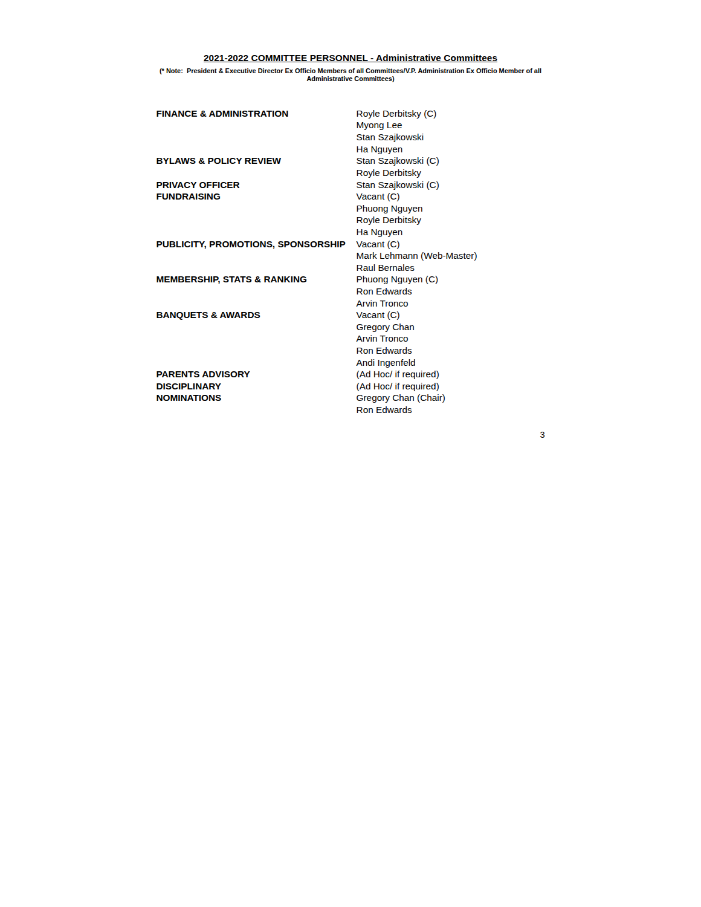2021-2022 COMMITTEE PERSONNEL - Administrative Committees
(* Note: President & Executive Director Ex Officio Members of all Committees/V.P. Administration Ex Officio Member of all Administrative Committees)
| FINANCE & ADMINISTRATION | Royle Derbitsky (C) Myong Lee Stan Szajkowski Ha Nguyen |
| BYLAWS & POLICY REVIEW | Stan Szajkowski (C) Royle Derbitsky |
| PRIVACY OFFICER | Stan Szajkowski (C) |
| FUNDRAISING | Vacant (C) Phuong Nguyen Royle Derbitsky Ha Nguyen |
| PUBLICITY, PROMOTIONS, SPONSORSHIP | Vacant (C) Mark Lehmann (Web-Master) Raul Bernales |
| MEMBERSHIP, STATS & RANKING | Phuong Nguyen (C) Ron Edwards Arvin Tronco |
| BANQUETS & AWARDS | Vacant (C) Gregory Chan Arvin Tronco Ron Edwards Andi Ingenfeld |
| PARENTS ADVISORY | (Ad Hoc/ if required) |
| DISCIPLINARY | (Ad Hoc/ if required) |
| NOMINATIONS | Gregory Chan (Chair) Ron Edwards |
3